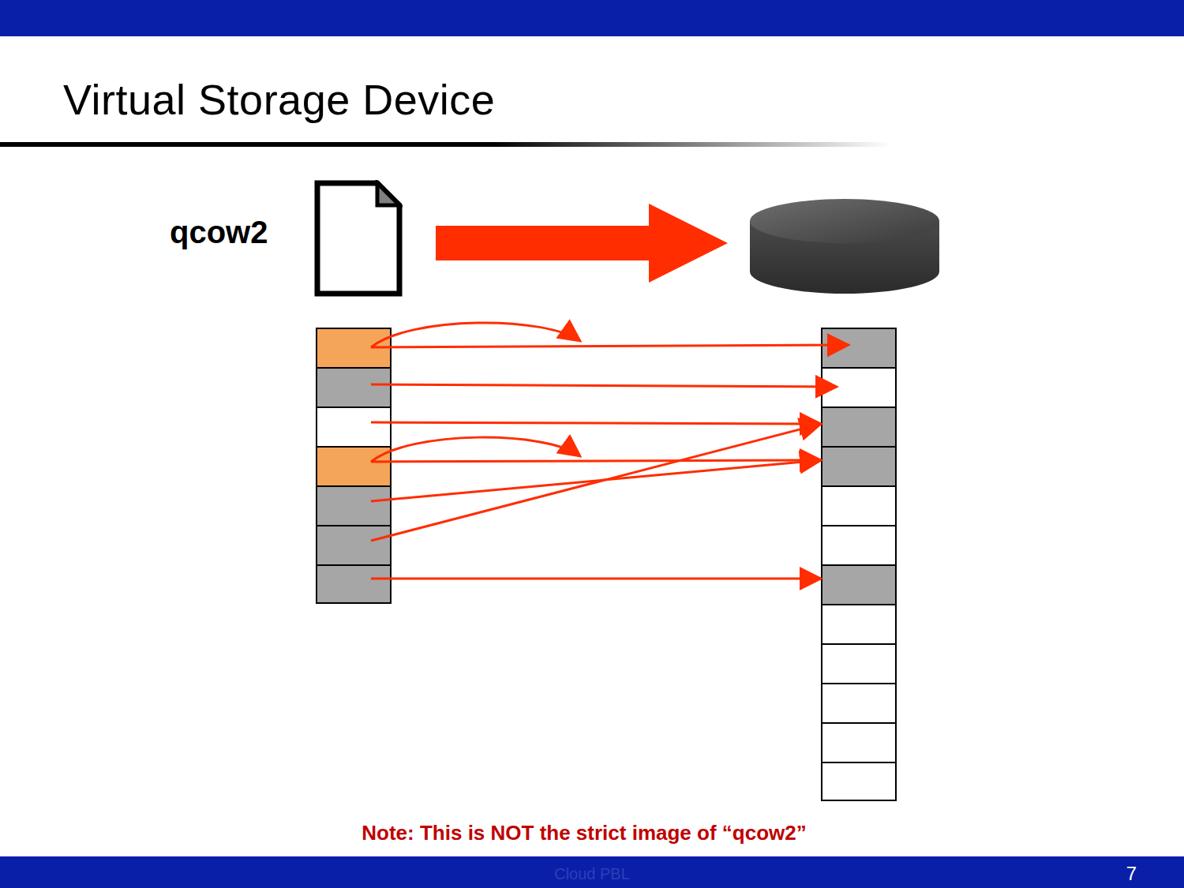Virtual Storage Device
qcow2
Note: This is NOT the strict image of “qcow2”
Cloud PBL
7